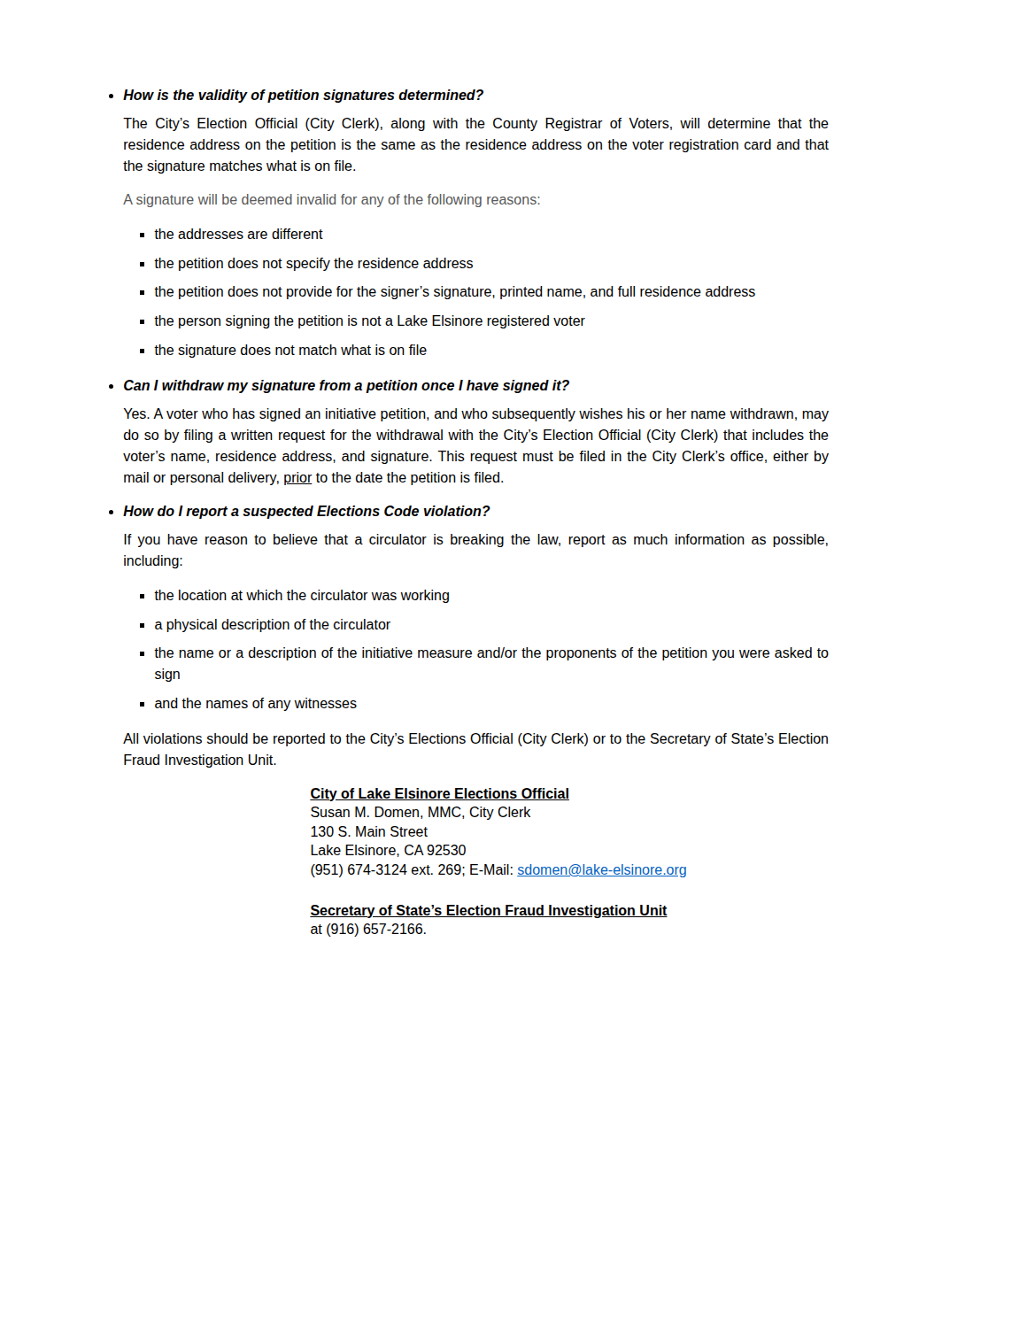How is the validity of petition signatures determined?
The City’s Election Official (City Clerk), along with the County Registrar of Voters, will determine that the residence address on the petition is the same as the residence address on the voter registration card and that the signature matches what is on file.
A signature will be deemed invalid for any of the following reasons:
the addresses are different
the petition does not specify the residence address
the petition does not provide for the signer’s signature, printed name, and full residence address
the person signing the petition is not a Lake Elsinore registered voter
the signature does not match what is on file
Can I withdraw my signature from a petition once I have signed it?
Yes. A voter who has signed an initiative petition, and who subsequently wishes his or her name withdrawn, may do so by filing a written request for the withdrawal with the City’s Election Official (City Clerk) that includes the voter’s name, residence address, and signature. This request must be filed in the City Clerk’s office, either by mail or personal delivery, prior to the date the petition is filed.
How do I report a suspected Elections Code violation?
If you have reason to believe that a circulator is breaking the law, report as much information as possible, including:
the location at which the circulator was working
a physical description of the circulator
the name or a description of the initiative measure and/or the proponents of the petition you were asked to sign
and the names of any witnesses
All violations should be reported to the City’s Elections Official (City Clerk) or to the Secretary of State’s Election Fraud Investigation Unit.
City of Lake Elsinore Elections Official
Susan M. Domen, MMC, City Clerk
130 S. Main Street
Lake Elsinore, CA 92530
(951) 674-3124 ext. 269; E-Mail: sdomen@lake-elsinore.org
Secretary of State’s Election Fraud Investigation Unit
at (916) 657-2166.